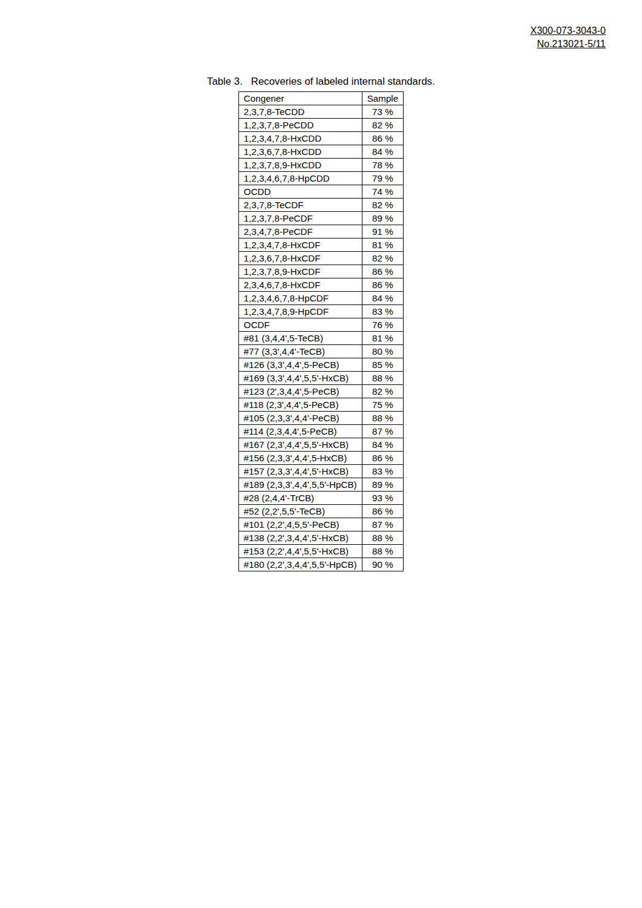X300-073-3043-0 No.213021-5/11
Table 3. Recoveries of labeled internal standards.
| Congener | Sample |
| --- | --- |
| 2,3,7,8-TeCDD | 73 % |
| 1,2,3,7,8-PeCDD | 82 % |
| 1,2,3,4,7,8-HxCDD | 86 % |
| 1,2,3,6,7,8-HxCDD | 84 % |
| 1,2,3,7,8,9-HxCDD | 78 % |
| 1,2,3,4,6,7,8-HpCDD | 79 % |
| OCDD | 74 % |
| 2,3,7,8-TeCDF | 82 % |
| 1,2,3,7,8-PeCDF | 89 % |
| 2,3,4,7,8-PeCDF | 91 % |
| 1,2,3,4,7,8-HxCDF | 81 % |
| 1,2,3,6,7,8-HxCDF | 82 % |
| 1,2,3,7,8,9-HxCDF | 86 % |
| 2,3,4,6,7,8-HxCDF | 86 % |
| 1,2,3,4,6,7,8-HpCDF | 84 % |
| 1,2,3,4,7,8,9-HpCDF | 83 % |
| OCDF | 76 % |
| #81 (3,4,4',5-TeCB) | 81 % |
| #77 (3,3',4,4'-TeCB) | 80 % |
| #126 (3,3',4,4',5-PeCB) | 85 % |
| #169 (3,3',4,4',5,5'-HxCB) | 88 % |
| #123 (2',3,4,4',5-PeCB) | 82 % |
| #118 (2,3',4,4',5-PeCB) | 75 % |
| #105 (2,3,3',4,4'-PeCB) | 88 % |
| #114 (2,3,4,4',5-PeCB) | 87 % |
| #167 (2,3',4,4',5,5'-HxCB) | 84 % |
| #156 (2,3,3',4,4',5-HxCB) | 86 % |
| #157 (2,3,3',4,4',5'-HxCB) | 83 % |
| #189 (2,3,3',4,4',5,5'-HpCB) | 89 % |
| #28 (2,4,4'-TrCB) | 93 % |
| #52 (2,2',5,5'-TeCB) | 86 % |
| #101 (2,2',4,5,5'-PeCB) | 87 % |
| #138 (2,2',3,4,4',5'-HxCB) | 88 % |
| #153 (2,2',4,4',5,5'-HxCB) | 88 % |
| #180 (2,2',3,4,4',5,5'-HpCB) | 90 % |